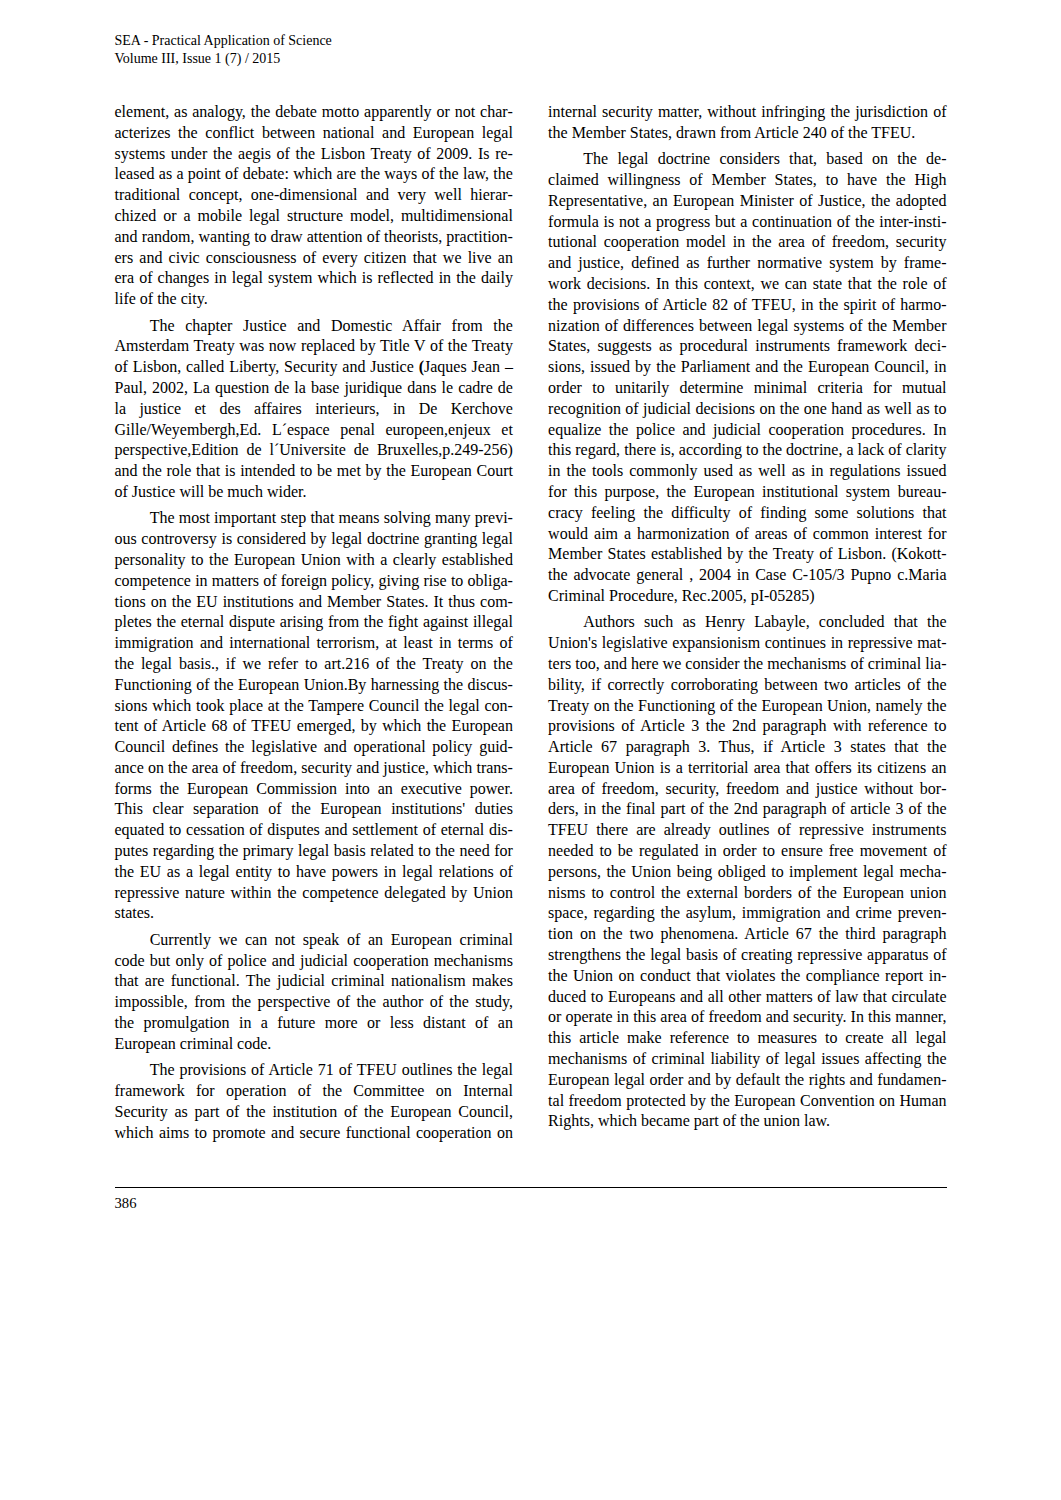SEA - Practical Application of Science
Volume III, Issue 1 (7) / 2015
element, as analogy, the debate motto apparently or not characterizes the conflict between national and European legal systems under the aegis of the Lisbon Treaty of 2009. Is released as a point of debate: which are the ways of the law, the traditional concept, one-dimensional and very well hierarchized or a mobile legal structure model, multidimensional and random, wanting to draw attention of theorists, practitioners and civic consciousness of every citizen that we live an era of changes in legal system which is reflected in the daily life of the city.
The chapter Justice and Domestic Affair from the Amsterdam Treaty was now replaced by Title V of the Treaty of Lisbon, called Liberty, Security and Justice (Jaques Jean –Paul, 2002, La question de la base juridique dans le cadre de la justice et des affaires interieurs, in De Kerchove Gille/Weyembergh,Ed. L´espace penal europeen,enjeux et perspective,Edition de l´Universite de Bruxelles,p.249-256) and the role that is intended to be met by the European Court of Justice will be much wider.
The most important step that means solving many previous controversy is considered by legal doctrine granting legal personality to the European Union with a clearly established competence in matters of foreign policy, giving rise to obligations on the EU institutions and Member States. It thus completes the eternal dispute arising from the fight against illegal immigration and international terrorism, at least in terms of the legal basis., if we refer to art.216 of the Treaty on the Functioning of the European Union.By harnessing the discussions which took place at the Tampere Council the legal content of Article 68 of TFEU emerged, by which the European Council defines the legislative and operational policy guidance on the area of freedom, security and justice, which transforms the European Commission into an executive power. This clear separation of the European institutions' duties equated to cessation of disputes and settlement of eternal disputes regarding the primary legal basis related to the need for the EU as a legal entity to have powers in legal relations of repressive nature within the competence delegated by Union states.
Currently we can not speak of an European criminal code but only of police and judicial cooperation mechanisms that are functional. The judicial criminal nationalism makes impossible, from the perspective of the author of the study, the promulgation in a future more or less distant of an European criminal code.
The provisions of Article 71 of TFEU outlines the legal framework for operation of the Committee on Internal Security as part of the institution of the European Council, which aims to promote and secure functional cooperation on internal security matter, without infringing the jurisdiction of the Member States, drawn from Article 240 of the TFEU.
The legal doctrine considers that, based on the declaimed willingness of Member States, to have the High Representative, an European Minister of Justice, the adopted formula is not a progress but a continuation of the inter-institutional cooperation model in the area of freedom, security and justice, defined as further normative system by framework decisions. In this context, we can state that the role of the provisions of Article 82 of TFEU, in the spirit of harmonization of differences between legal systems of the Member States, suggests as procedural instruments framework decisions, issued by the Parliament and the European Council, in order to unitarily determine minimal criteria for mutual recognition of judicial decisions on the one hand as well as to equalize the police and judicial cooperation procedures. In this regard, there is, according to the doctrine, a lack of clarity in the tools commonly used as well as in regulations issued for this purpose, the European institutional system bureaucracy feeling the difficulty of finding some solutions that would aim a harmonization of areas of common interest for Member States established by the Treaty of Lisbon. (Kokott- the advocate general , 2004 in Case C-105/3 Pupno c.Maria Criminal Procedure, Rec.2005, pI-05285)
Authors such as Henry Labayle, concluded that the Union's legislative expansionism continues in repressive matters too, and here we consider the mechanisms of criminal liability, if correctly corroborating between two articles of the Treaty on the Functioning of the European Union, namely the provisions of Article 3 the 2nd paragraph with reference to Article 67 paragraph 3. Thus, if Article 3 states that the European Union is a territorial area that offers its citizens an area of freedom, security, freedom and justice without borders, in the final part of the 2nd paragraph of article 3 of the TFEU there are already outlines of repressive instruments needed to be regulated in order to ensure free movement of persons, the Union being obliged to implement legal mechanisms to control the external borders of the European union space, regarding the asylum, immigration and crime prevention on the two phenomena. Article 67 the third paragraph strengthens the legal basis of creating repressive apparatus of the Union on conduct that violates the compliance report induced to Europeans and all other matters of law that circulate or operate in this area of freedom and security. In this manner, this article make reference to measures to create all legal mechanisms of criminal liability of legal issues affecting the European legal order and by default the rights and fundamental freedom protected by the European Convention on Human Rights, which became part of the union law.
386